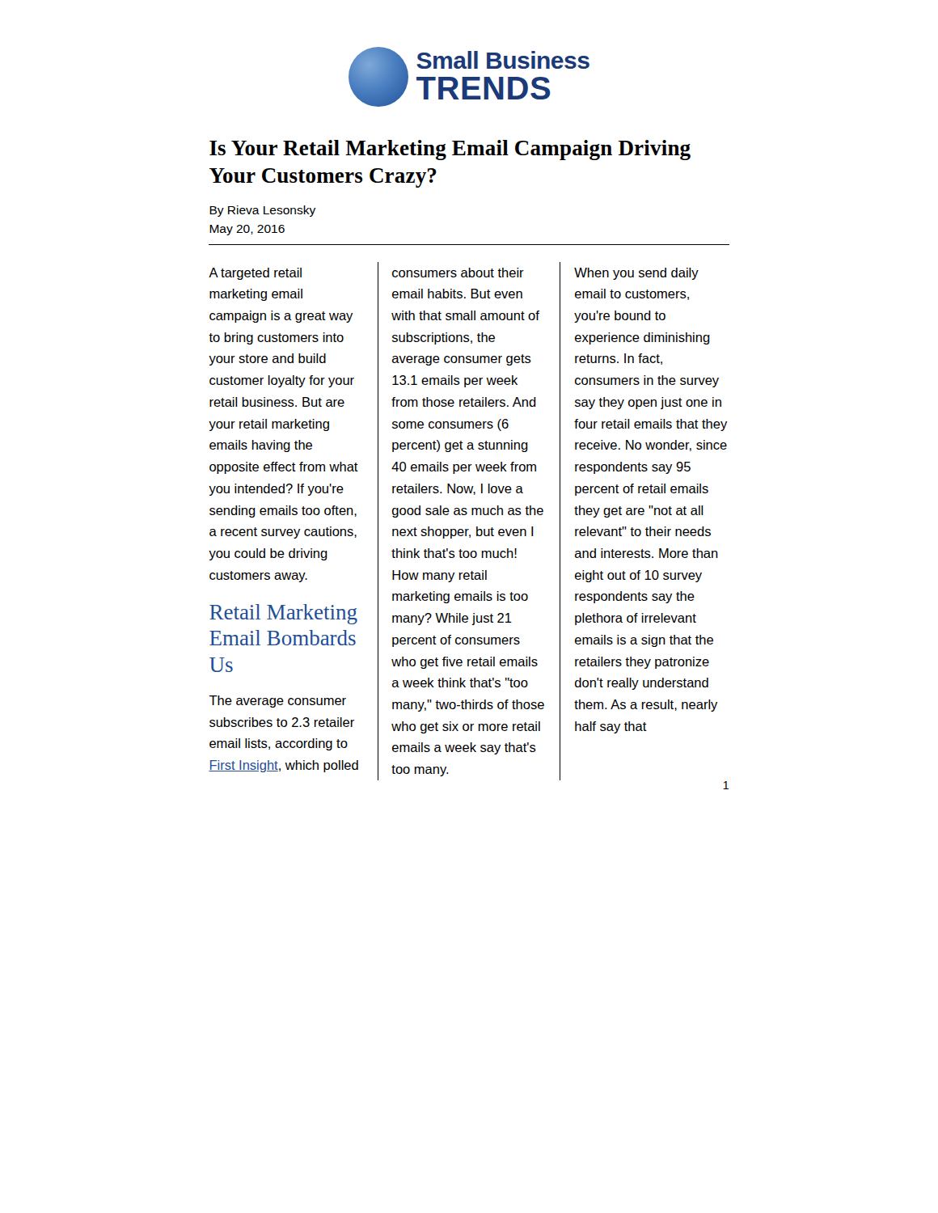Small Business TRENDS
Is Your Retail Marketing Email Campaign Driving Your Customers Crazy?
By Rieva Lesonsky
May 20, 2016
A targeted retail marketing email campaign is a great way to bring customers into your store and build customer loyalty for your retail business. But are your retail marketing emails having the opposite effect from what you intended? If you're sending emails too often, a recent survey cautions, you could be driving customers away.
Retail Marketing Email Bombards Us
The average consumer subscribes to 2.3 retailer email lists, according to First Insight, which polled consumers about their email habits. But even with that small amount of subscriptions, the average consumer gets 13.1 emails per week from those retailers. And some consumers (6 percent) get a stunning 40 emails per week from retailers. Now, I love a good sale as much as the next shopper, but even I think that's too much! How many retail marketing emails is too many? While just 21 percent of consumers who get five retail emails a week think that's "too many," two-thirds of those who get six or more retail emails a week say that's too many.
When you send daily email to customers, you're bound to experience diminishing returns. In fact, consumers in the survey say they open just one in four retail emails that they receive. No wonder, since respondents say 95 percent of retail emails they get are "not at all relevant" to their needs and interests. More than eight out of 10 survey respondents say the plethora of irrelevant emails is a sign that the retailers they patronize don't really understand them. As a result, nearly half say that
1